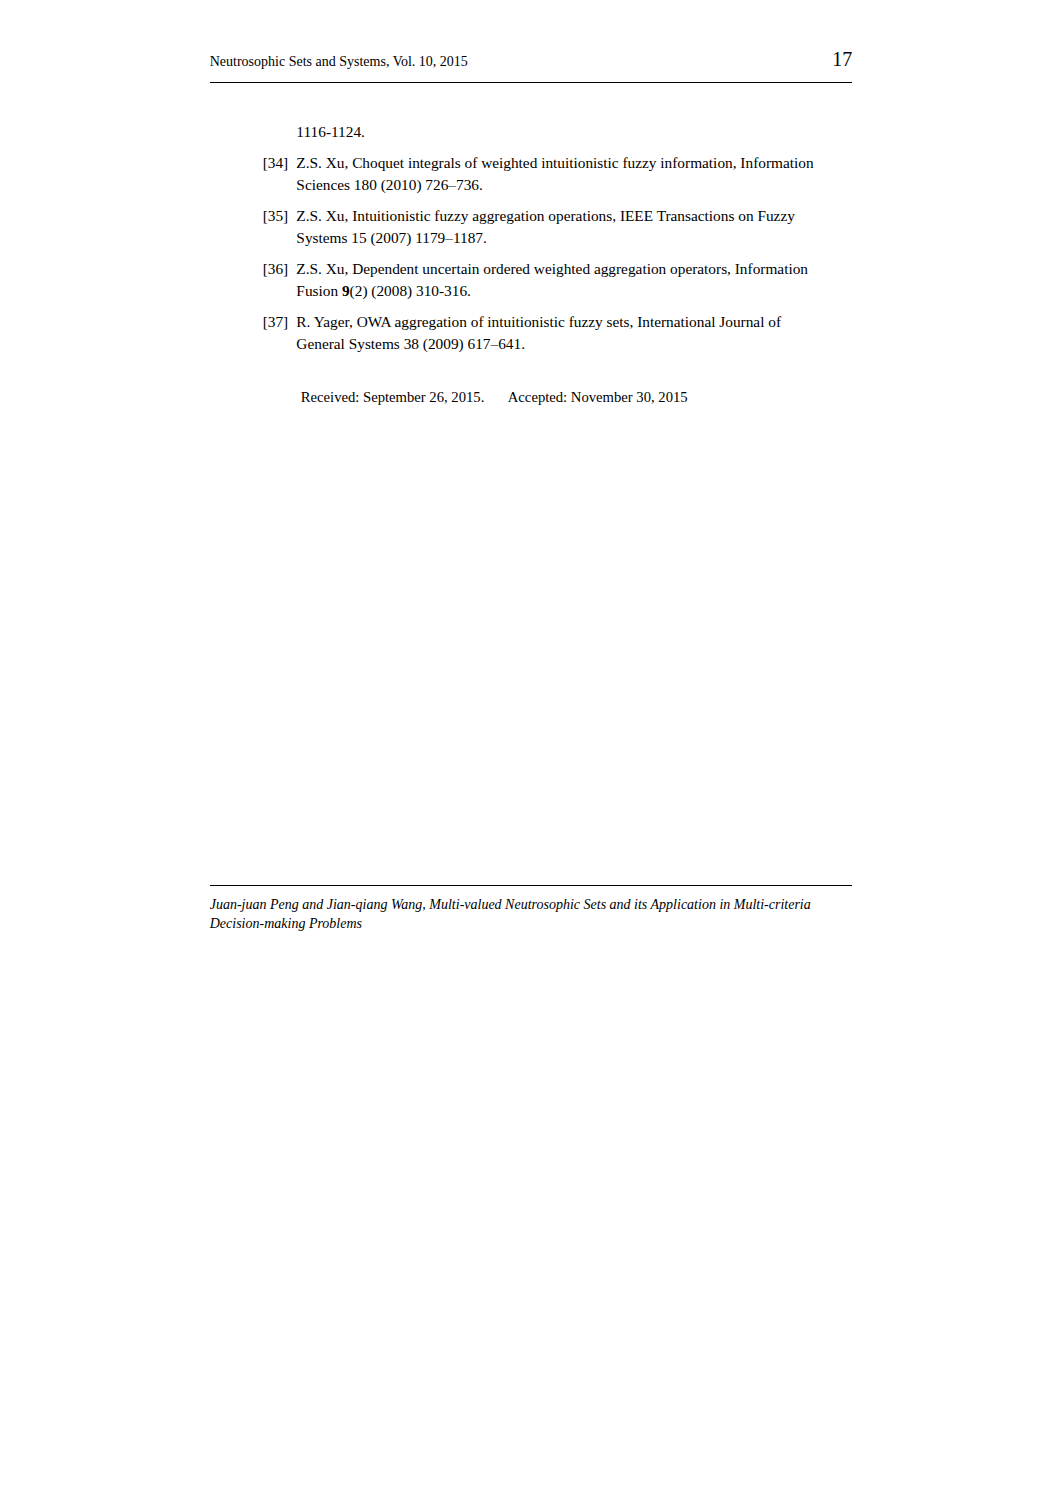Neutrosophic Sets and Systems, Vol. 10, 2015
17
1116-1124.
[34] Z.S. Xu, Choquet integrals of weighted intuitionistic fuzzy information, Information Sciences 180 (2010) 726–736.
[35] Z.S. Xu, Intuitionistic fuzzy aggregation operations, IEEE Transactions on Fuzzy Systems 15 (2007) 1179–1187.
[36] Z.S. Xu, Dependent uncertain ordered weighted aggregation operators, Information Fusion 9(2) (2008) 310-316.
[37] R. Yager, OWA aggregation of intuitionistic fuzzy sets, International Journal of General Systems 38 (2009) 617–641.
Received: September 26, 2015. Accepted: November 30, 2015
Juan-juan Peng and Jian-qiang Wang, Multi-valued Neutrosophic Sets and its Application in Multi-criteria
Decision-making Problems